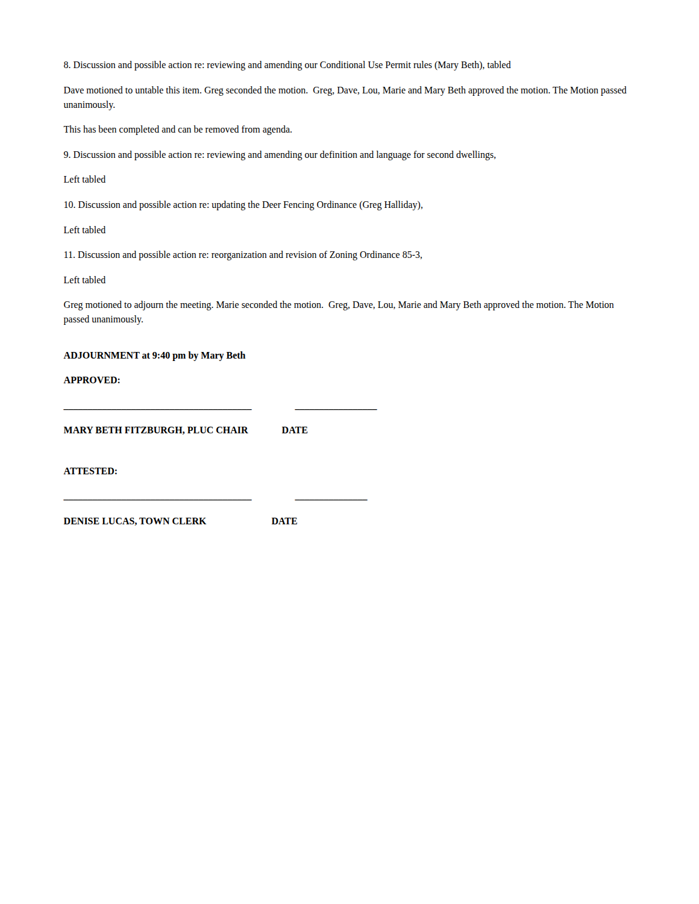8. Discussion and possible action re: reviewing and amending our Conditional Use Permit rules (Mary Beth), tabled
Dave motioned to untable this item. Greg seconded the motion. Greg, Dave, Lou, Marie and Mary Beth approved the motion. The Motion passed unanimously.
This has been completed and can be removed from agenda.
9. Discussion and possible action re: reviewing and amending our definition and language for second dwellings,
Left tabled
10. Discussion and possible action re: updating the Deer Fencing Ordinance (Greg Halliday),
Left tabled
11. Discussion and possible action re: reorganization and revision of Zoning Ordinance 85-3,
Left tabled
Greg motioned to adjourn the meeting. Marie seconded the motion. Greg, Dave, Lou, Marie and Mary Beth approved the motion. The Motion passed unanimously.
ADJOURNMENT at 9:40 pm by Mary Beth
APPROVED:
_______________________________________ _________________
MARY BETH FITZBURGH, PLUC CHAIR DATE
ATTESTED:
_______________________________________ _______________
DENISE LUCAS, TOWN CLERK DATE